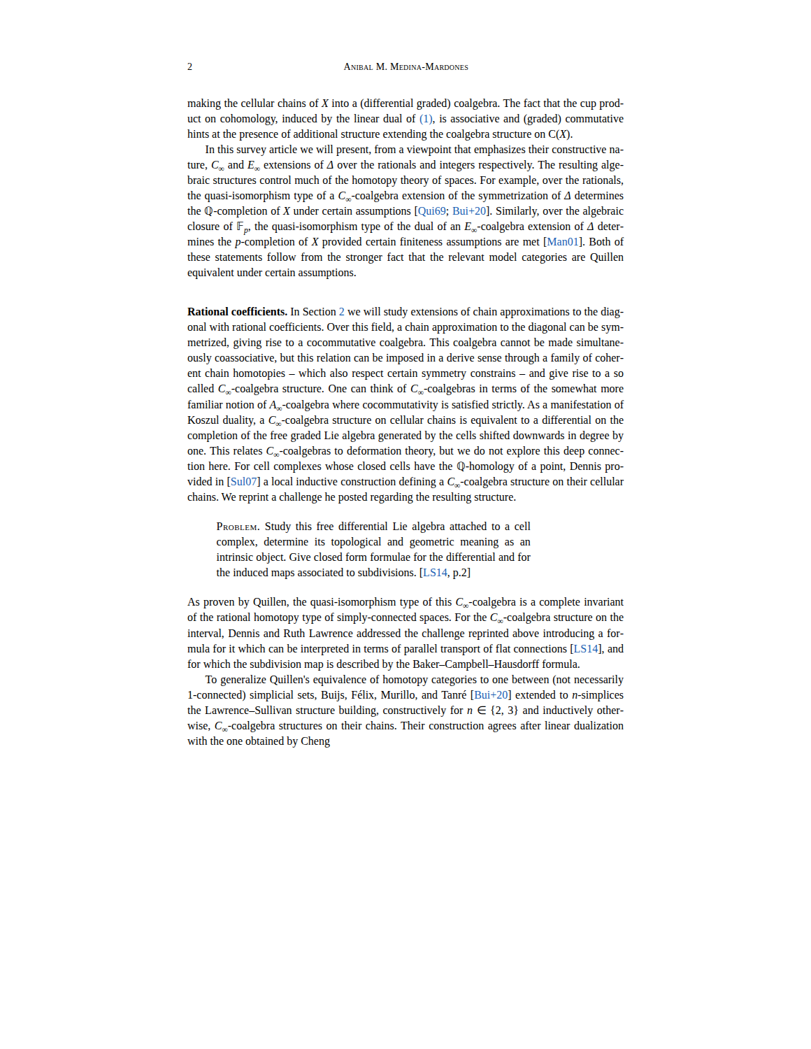2 Anibal M. Medina-Mardones
making the cellular chains of X into a (differential graded) coalgebra. The fact that the cup product on cohomology, induced by the linear dual of (1), is associative and (graded) commutative hints at the presence of additional structure extending the coalgebra structure on C(X).
In this survey article we will present, from a viewpoint that emphasizes their constructive nature, C∞ and E∞ extensions of Δ over the rationals and integers respectively. The resulting algebraic structures control much of the homotopy theory of spaces. For example, over the rationals, the quasi-isomorphism type of a C∞-coalgebra extension of the symmetrization of Δ determines the ℚ-completion of X under certain assumptions [Qui69; Bui+20]. Similarly, over the algebraic closure of 𝔽p, the quasi-isomorphism type of the dual of an E∞-coalgebra extension of Δ determines the p-completion of X provided certain finiteness assumptions are met [Man01]. Both of these statements follow from the stronger fact that the relevant model categories are Quillen equivalent under certain assumptions.
Rational coefficients. In Section 2 we will study extensions of chain approximations to the diagonal with rational coefficients. Over this field, a chain approximation to the diagonal can be symmetrized, giving rise to a cocommutative coalgebra. This coalgebra cannot be made simultaneously coassociative, but this relation can be imposed in a derive sense through a family of coherent chain homotopies – which also respect certain symmetry constrains – and give rise to a so called C∞-coalgebra structure. One can think of C∞-coalgebras in terms of the somewhat more familiar notion of A∞-coalgebra where cocommutativity is satisfied strictly. As a manifestation of Koszul duality, a C∞-coalgebra structure on cellular chains is equivalent to a differential on the completion of the free graded Lie algebra generated by the cells shifted downwards in degree by one. This relates C∞-coalgebras to deformation theory, but we do not explore this deep connection here. For cell complexes whose closed cells have the ℚ-homology of a point, Dennis provided in [Sul07] a local inductive construction defining a C∞-coalgebra structure on their cellular chains. We reprint a challenge he posted regarding the resulting structure.
Problem. Study this free differential Lie algebra attached to a cell complex, determine its topological and geometric meaning as an intrinsic object. Give closed form formulae for the differential and for the induced maps associated to subdivisions. [LS14, p.2]
As proven by Quillen, the quasi-isomorphism type of this C∞-coalgebra is a complete invariant of the rational homotopy type of simply-connected spaces. For the C∞-coalgebra structure on the interval, Dennis and Ruth Lawrence addressed the challenge reprinted above introducing a formula for it which can be interpreted in terms of parallel transport of flat connections [LS14], and for which the subdivision map is described by the Baker–Campbell–Hausdorff formula.
To generalize Quillen's equivalence of homotopy categories to one between (not necessarily 1-connected) simplicial sets, Buijs, Félix, Murillo, and Tanré [Bui+20] extended to n-simplices the Lawrence–Sullivan structure building, constructively for n ∈ {2, 3} and inductively otherwise, C∞-coalgebra structures on their chains. Their construction agrees after linear dualization with the one obtained by Cheng